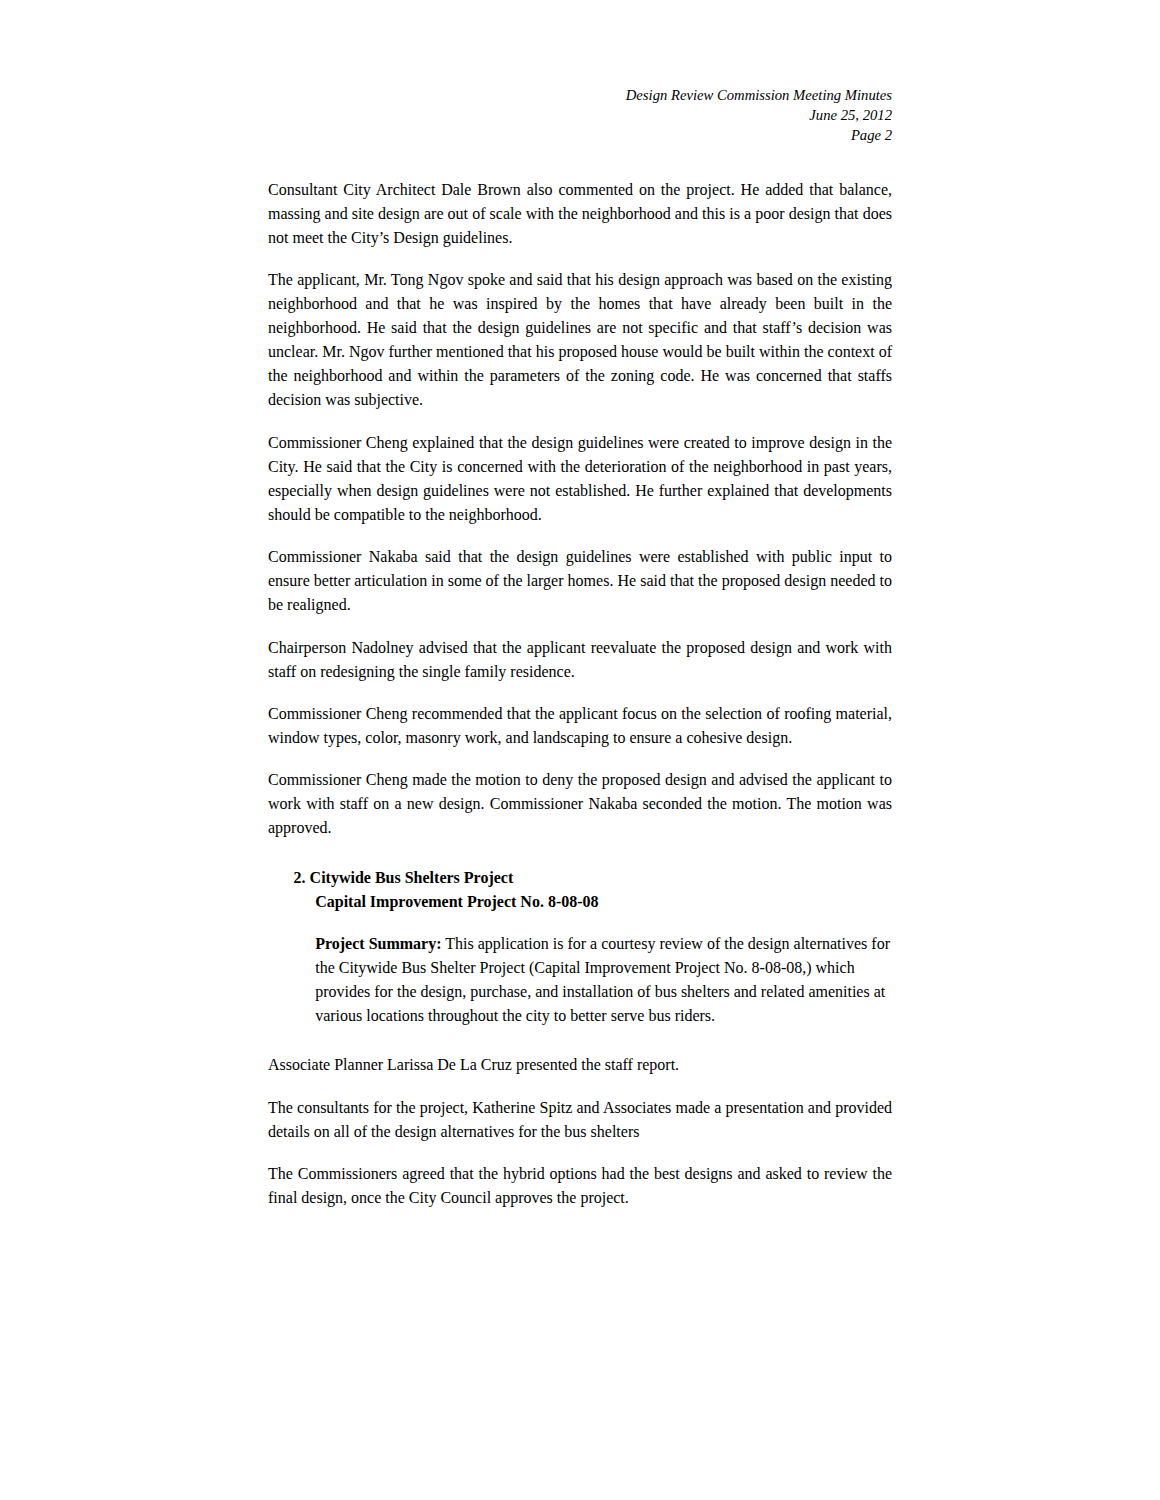Design Review Commission Meeting Minutes
June 25, 2012
Page 2
Consultant City Architect Dale Brown also commented on the project. He added that balance, massing and site design are out of scale with the neighborhood and this is a poor design that does not meet the City’s Design guidelines.
The applicant, Mr. Tong Ngov spoke and said that his design approach was based on the existing neighborhood and that he was inspired by the homes that have already been built in the neighborhood. He said that the design guidelines are not specific and that staff’s decision was unclear. Mr. Ngov further mentioned that his proposed house would be built within the context of the neighborhood and within the parameters of the zoning code. He was concerned that staffs decision was subjective.
Commissioner Cheng explained that the design guidelines were created to improve design in the City. He said that the City is concerned with the deterioration of the neighborhood in past years, especially when design guidelines were not established. He further explained that developments should be compatible to the neighborhood.
Commissioner Nakaba said that the design guidelines were established with public input to ensure better articulation in some of the larger homes. He said that the proposed design needed to be realigned.
Chairperson Nadolney advised that the applicant reevaluate the proposed design and work with staff on redesigning the single family residence.
Commissioner Cheng recommended that the applicant focus on the selection of roofing material, window types, color, masonry work, and landscaping to ensure a cohesive design.
Commissioner Cheng made the motion to deny the proposed design and advised the applicant to work with staff on a new design. Commissioner Nakaba seconded the motion. The motion was approved.
Citywide Bus Shelters Project Capital Improvement Project No. 8-08-08
Project Summary: This application is for a courtesy review of the design alternatives for the Citywide Bus Shelter Project (Capital Improvement Project No. 8-08-08,) which provides for the design, purchase, and installation of bus shelters and related amenities at various locations throughout the city to better serve bus riders.
Associate Planner Larissa De La Cruz presented the staff report.
The consultants for the project, Katherine Spitz and Associates made a presentation and provided details on all of the design alternatives for the bus shelters
The Commissioners agreed that the hybrid options had the best designs and asked to review the final design, once the City Council approves the project.